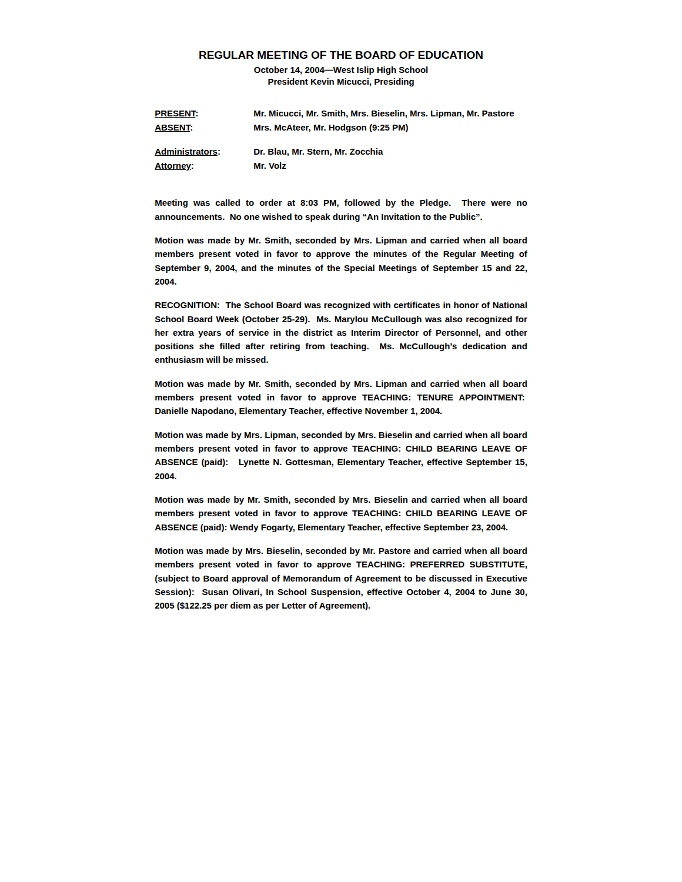REGULAR MEETING OF THE BOARD OF EDUCATION
October 14, 2004—West Islip High School
President Kevin Micucci, Presiding
| PRESENT : | Mr. Micucci, Mr. Smith, Mrs. Bieselin, Mrs. Lipman, Mr. Pastore |
| ABSENT : | Mrs. McAteer, Mr. Hodgson (9:25 PM) |
| Administrators : | Dr. Blau, Mr. Stern, Mr. Zocchia |
| Attorney : | Mr. Volz |
Meeting was called to order at 8:03 PM, followed by the Pledge. There were no announcements. No one wished to speak during “An Invitation to the Public”.
Motion was made by Mr. Smith, seconded by Mrs. Lipman and carried when all board members present voted in favor to approve the minutes of the Regular Meeting of September 9, 2004, and the minutes of the Special Meetings of September 15 and 22, 2004.
RECOGNITION: The School Board was recognized with certificates in honor of National School Board Week (October 25-29). Ms. Marylou McCullough was also recognized for her extra years of service in the district as Interim Director of Personnel, and other positions she filled after retiring from teaching. Ms. McCullough’s dedication and enthusiasm will be missed.
Motion was made by Mr. Smith, seconded by Mrs. Lipman and carried when all board members present voted in favor to approve TEACHING: TENURE APPOINTMENT: Danielle Napodano, Elementary Teacher, effective November 1, 2004.
Motion was made by Mrs. Lipman, seconded by Mrs. Bieselin and carried when all board members present voted in favor to approve TEACHING: CHILD BEARING LEAVE OF ABSENCE (paid): Lynette N. Gottesman, Elementary Teacher, effective September 15, 2004.
Motion was made by Mr. Smith, seconded by Mrs. Bieselin and carried when all board members present voted in favor to approve TEACHING: CHILD BEARING LEAVE OF ABSENCE (paid): Wendy Fogarty, Elementary Teacher, effective September 23, 2004.
Motion was made by Mrs. Bieselin, seconded by Mr. Pastore and carried when all board members present voted in favor to approve TEACHING: PREFERRED SUBSTITUTE, (subject to Board approval of Memorandum of Agreement to be discussed in Executive Session): Susan Olivari, In School Suspension, effective October 4, 2004 to June 30, 2005 ($122.25 per diem as per Letter of Agreement).